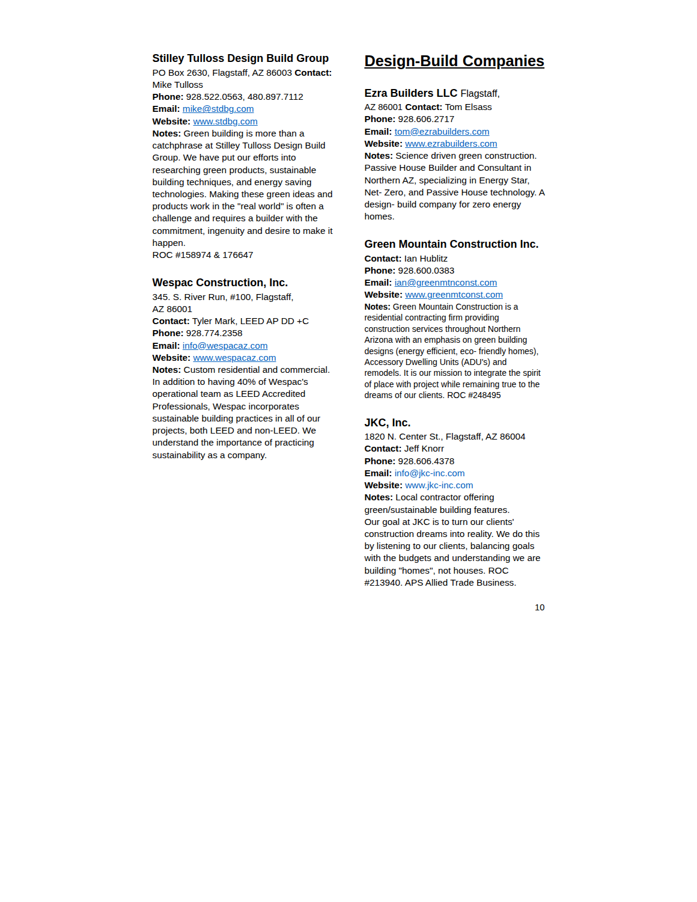Stilley Tulloss Design Build Group
PO Box 2630, Flagstaff, AZ 86003 Contact: Mike Tulloss
Phone: 928.522.0563, 480.897.7112
Email: mike@stdbg.com
Website: www.stdbg.com
Notes: Green building is more than a catchphrase at Stilley Tulloss Design Build Group. We have put our efforts into researching green products, sustainable building techniques, and energy saving technologies. Making these green ideas and products work in the "real world" is often a challenge and requires a builder with the commitment, ingenuity and desire to make it happen.
ROC #158974 & 176647
Wespac Construction, Inc.
345. S. River Run, #100, Flagstaff, AZ 86001
Contact: Tyler Mark, LEED AP DD +C
Phone: 928.774.2358
Email: info@wespacaz.com
Website: www.wespacaz.com
Notes: Custom residential and commercial. In addition to having 40% of Wespac's operational team as LEED Accredited Professionals, Wespac incorporates sustainable building practices in all of our projects, both LEED and non-LEED. We understand the importance of practicing sustainability as a company.
Design-Build Companies
Ezra Builders LLC Flagstaff,
AZ 86001 Contact: Tom Elsass
Phone: 928.606.2717
Email: tom@ezrabuilders.com
Website: www.ezrabuilders.com
Notes: Science driven green construction. Passive House Builder and Consultant in Northern AZ, specializing in Energy Star, Net- Zero, and Passive House technology. A design- build company for zero energy homes.
Green Mountain Construction Inc.
Contact: Ian Hublitz
Phone: 928.600.0383
Email: ian@greenmtnconst.com
Website: www.greenmtconst.com
Notes: Green Mountain Construction is a residential contracting firm providing construction services throughout Northern Arizona with an emphasis on green building designs (energy efficient, eco- friendly homes), Accessory Dwelling Units (ADU's) and remodels. It is our mission to integrate the spirit of place with project while remaining true to the dreams of our clients. ROC #248495
JKC, Inc.
1820 N. Center St., Flagstaff, AZ 86004
Contact: Jeff Knorr
Phone: 928.606.4378
Email: info@jkc-inc.com
Website: www.jkc-inc.com
Notes: Local contractor offering green/sustainable building features. Our goal at JKC is to turn our clients' construction dreams into reality. We do this by listening to our clients, balancing goals with the budgets and understanding we are building "homes", not houses. ROC #213940. APS Allied Trade Business.
10